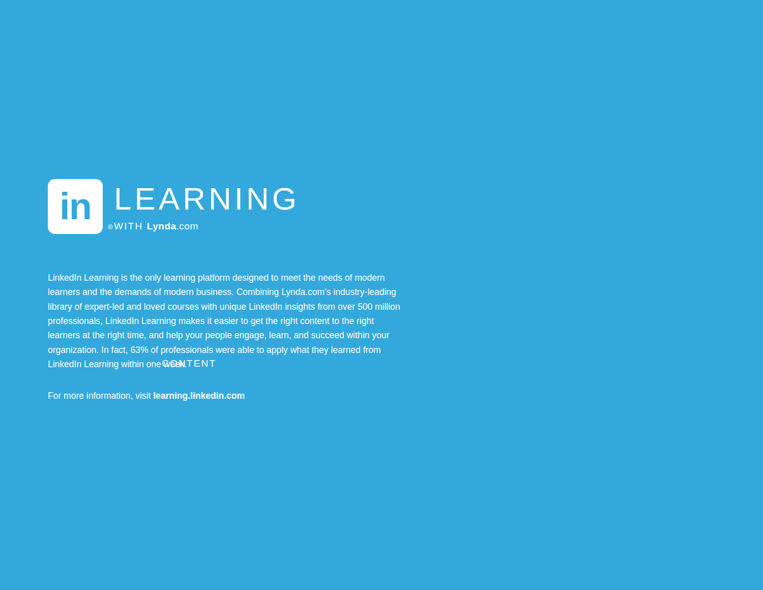in ®
LEARNING
WITH Lynda.com CONTENT
LinkedIn Learning is the only learning platform designed to meet the needs of modern learners and the demands of modern business. Combining Lynda.com’s industry-leading library of expert-led and loved courses with unique LinkedIn insights from over 500 million professionals, LinkedIn Learning makes it easier to get the right content to the right learners at the right time, and help your people engage, learn, and succeed within your organization. In fact, 63% of professionals were able to apply what they learned from LinkedIn Learning within one week.
For more information, visit learning.linkedin.com